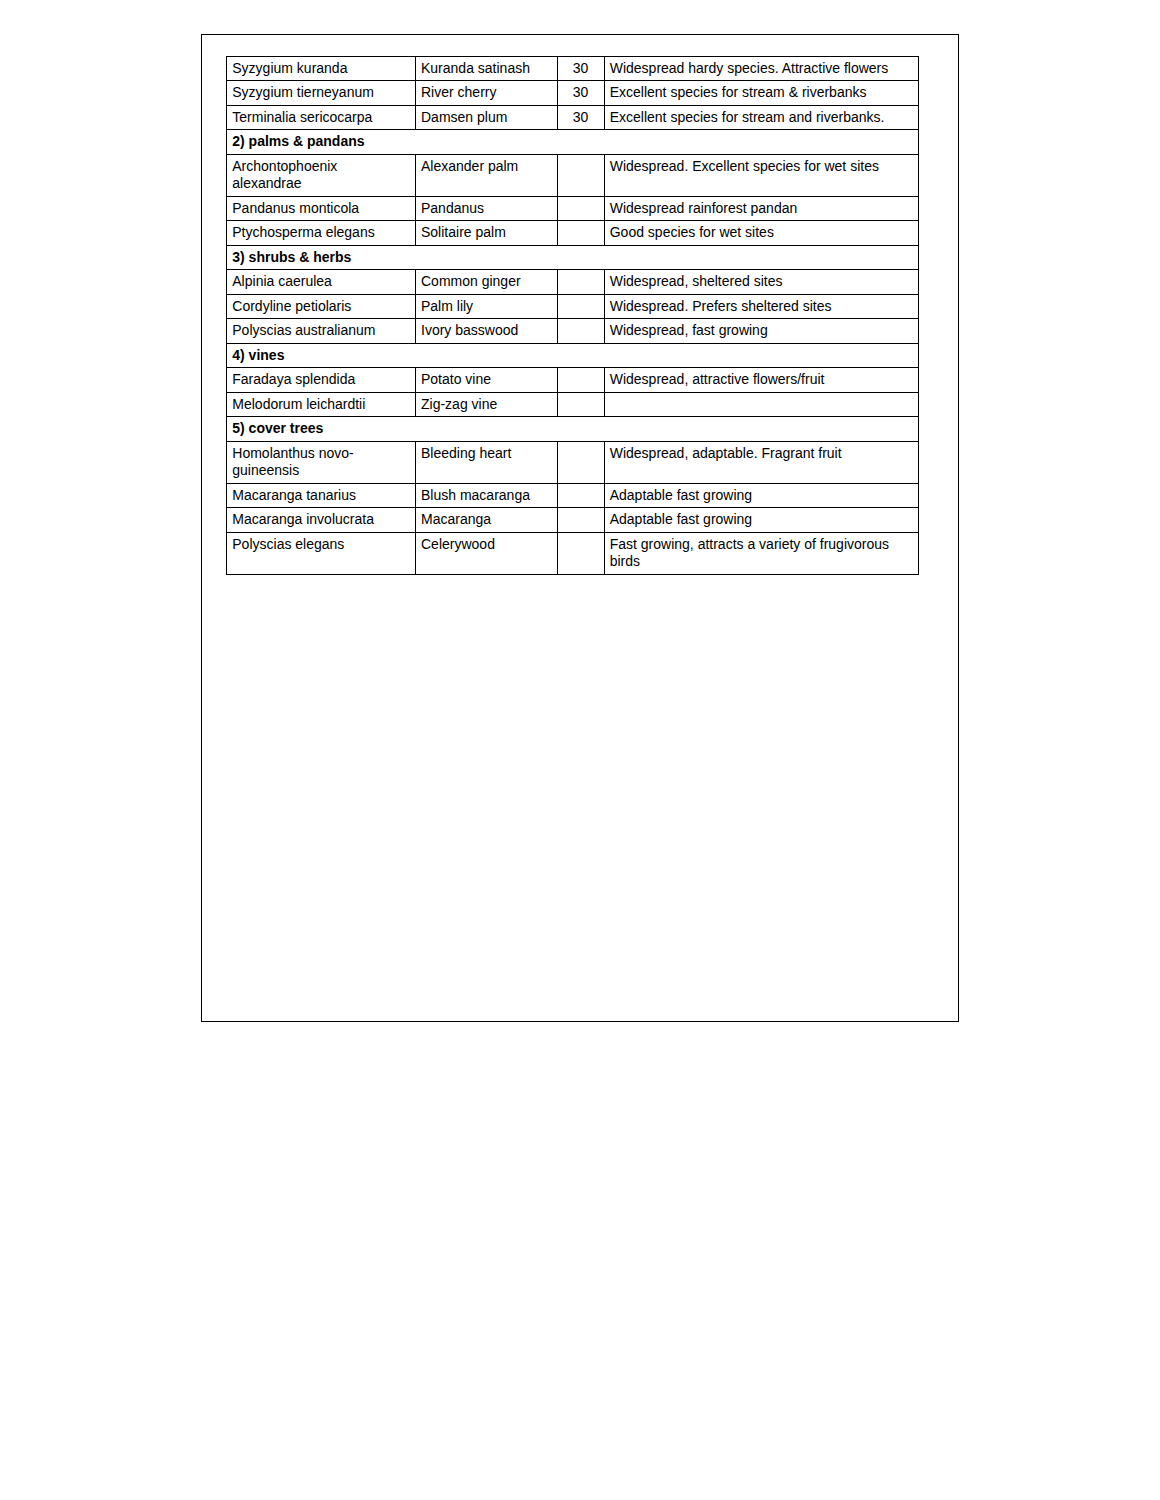| Syzygium kuranda | Kuranda satinash | 30 | Widespread hardy species. Attractive flowers |
| Syzygium tierneyanum | River cherry | 30 | Excellent species for stream & riverbanks |
| Terminalia sericocarpa | Damsen plum | 30 | Excellent species for stream and riverbanks. |
| 2) palms & pandans |
| Archontophoenix alexandrae | Alexander palm | | Widespread. Excellent species for wet sites |
| Pandanus monticola | Pandanus | | Widespread rainforest pandan |
| Ptychosperma elegans | Solitaire palm | | Good species for wet sites |
| 3) shrubs & herbs |
| Alpinia caerulea | Common ginger | | Widespread, sheltered sites |
| Cordyline petiolaris | Palm lily | | Widespread. Prefers sheltered sites |
| Polyscias australianum | Ivory basswood | | Widespread, fast growing |
| 4) vines |
| Faradaya splendida | Potato vine | | Widespread, attractive flowers/fruit |
| Melodorum leichardtii | Zig-zag vine | | |
| 5) cover trees |
| Homolanthus novo-guineensis | Bleeding heart | | Widespread, adaptable. Fragrant fruit |
| Macaranga tanarius | Blush macaranga | | Adaptable fast growing |
| Macaranga involucrata | Macaranga | | Adaptable fast growing |
| Polyscias elegans | Celerywood | | Fast growing, attracts a variety of frugivorous birds |